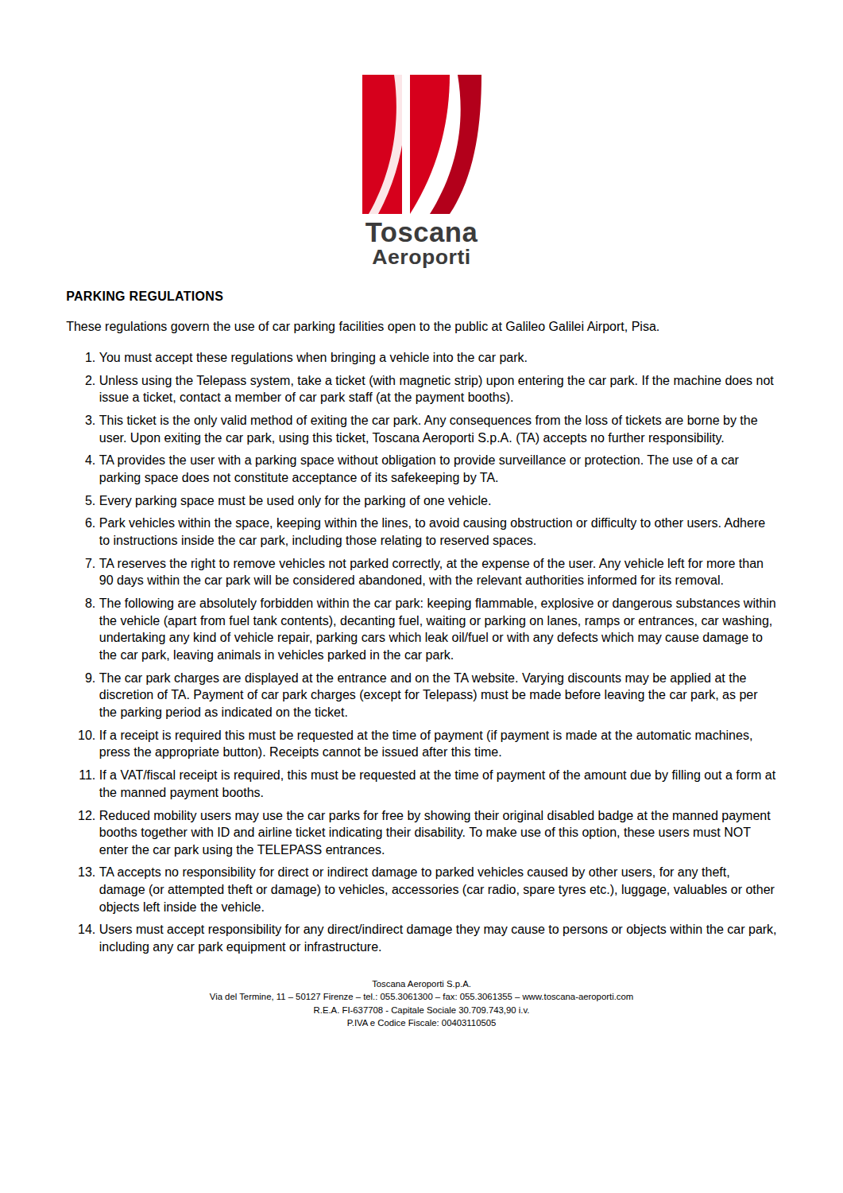Toscana
Aeroporti
PARKING REGULATIONS
These regulations govern the use of car parking facilities open to the public at Galileo Galilei Airport, Pisa.
You must accept these regulations when bringing a vehicle into the car park.
Unless using the Telepass system, take a ticket (with magnetic strip) upon entering the car park. If the machine does not issue a ticket, contact a member of car park staff (at the payment booths).
This ticket is the only valid method of exiting the car park. Any consequences from the loss of tickets are borne by the user. Upon exiting the car park, using this ticket, Toscana Aeroporti S.p.A. (TA) accepts no further responsibility.
TA provides the user with a parking space without obligation to provide surveillance or protection. The use of a car parking space does not constitute acceptance of its safekeeping by TA.
Every parking space must be used only for the parking of one vehicle.
Park vehicles within the space, keeping within the lines, to avoid causing obstruction or difficulty to other users. Adhere to instructions inside the car park, including those relating to reserved spaces.
TA reserves the right to remove vehicles not parked correctly, at the expense of the user. Any vehicle left for more than 90 days within the car park will be considered abandoned, with the relevant authorities informed for its removal.
The following are absolutely forbidden within the car park: keeping flammable, explosive or dangerous substances within the vehicle (apart from fuel tank contents), decanting fuel, waiting or parking on lanes, ramps or entrances, car washing, undertaking any kind of vehicle repair, parking cars which leak oil/fuel or with any defects which may cause damage to the car park, leaving animals in vehicles parked in the car park.
The car park charges are displayed at the entrance and on the TA website. Varying discounts may be applied at the discretion of TA. Payment of car park charges (except for Telepass) must be made before leaving the car park, as per the parking period as indicated on the ticket.
If a receipt is required this must be requested at the time of payment (if payment is made at the automatic machines, press the appropriate button). Receipts cannot be issued after this time.
If a VAT/fiscal receipt is required, this must be requested at the time of payment of the amount due by filling out a form at the manned payment booths.
Reduced mobility users may use the car parks for free by showing their original disabled badge at the manned payment booths together with ID and airline ticket indicating their disability. To make use of this option, these users must NOT enter the car park using the TELEPASS entrances.
TA accepts no responsibility for direct or indirect damage to parked vehicles caused by other users, for any theft, damage (or attempted theft or damage) to vehicles, accessories (car radio, spare tyres etc.), luggage, valuables or other objects left inside the vehicle.
Users must accept responsibility for any direct/indirect damage they may cause to persons or objects within the car park, including any car park equipment or infrastructure.
Toscana Aeroporti S.p.A.
Via del Termine, 11 – 50127 Firenze – tel.: 055.3061300 – fax: 055.3061355 – www.toscana-aeroporti.com
R.E.A. FI-637708 - Capitale Sociale 30.709.743,90 i.v.
P.IVA e Codice Fiscale: 00403110505